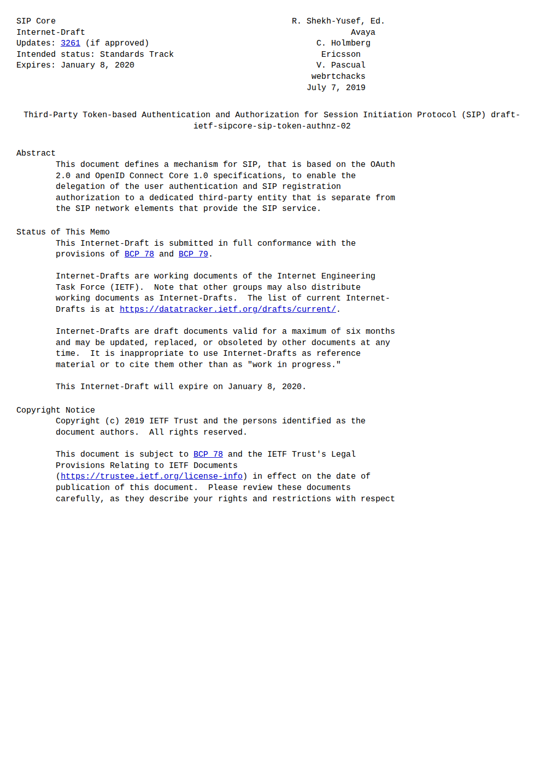SIP Core                                                R. Shekh-Yusef, Ed.
Internet-Draft                                                      Avaya
Updates: 3261 (if approved)                                  C. Holmberg
Intended status: Standards Track                              Ericsson
Expires: January 8, 2020                                     V. Pascual
                                                            webrtchacks
                                                           July 7, 2019
Third-Party Token-based Authentication and Authorization for Session Initiation Protocol (SIP) draft-ietf-sipcore-sip-token-authnz-02
Abstract
   This document defines a mechanism for SIP, that is based on the OAuth
   2.0 and OpenID Connect Core 1.0 specifications, to enable the
   delegation of the user authentication and SIP registration
   authorization to a dedicated third-party entity that is separate from
   the SIP network elements that provide the SIP service.
Status of This Memo
   This Internet-Draft is submitted in full conformance with the
   provisions of BCP 78 and BCP 79.

   Internet-Drafts are working documents of the Internet Engineering
   Task Force (IETF).  Note that other groups may also distribute
   working documents as Internet-Drafts.  The list of current Internet-
   Drafts is at https://datatracker.ietf.org/drafts/current/.

   Internet-Drafts are draft documents valid for a maximum of six months
   and may be updated, replaced, or obsoleted by other documents at any
   time.  It is inappropriate to use Internet-Drafts as reference
   material or to cite them other than as "work in progress."

   This Internet-Draft will expire on January 8, 2020.
Copyright Notice
   Copyright (c) 2019 IETF Trust and the persons identified as the
   document authors.  All rights reserved.

   This document is subject to BCP 78 and the IETF Trust's Legal
   Provisions Relating to IETF Documents
   (https://trustee.ietf.org/license-info) in effect on the date of
   publication of this document.  Please review these documents
   carefully, as they describe your rights and restrictions with respect